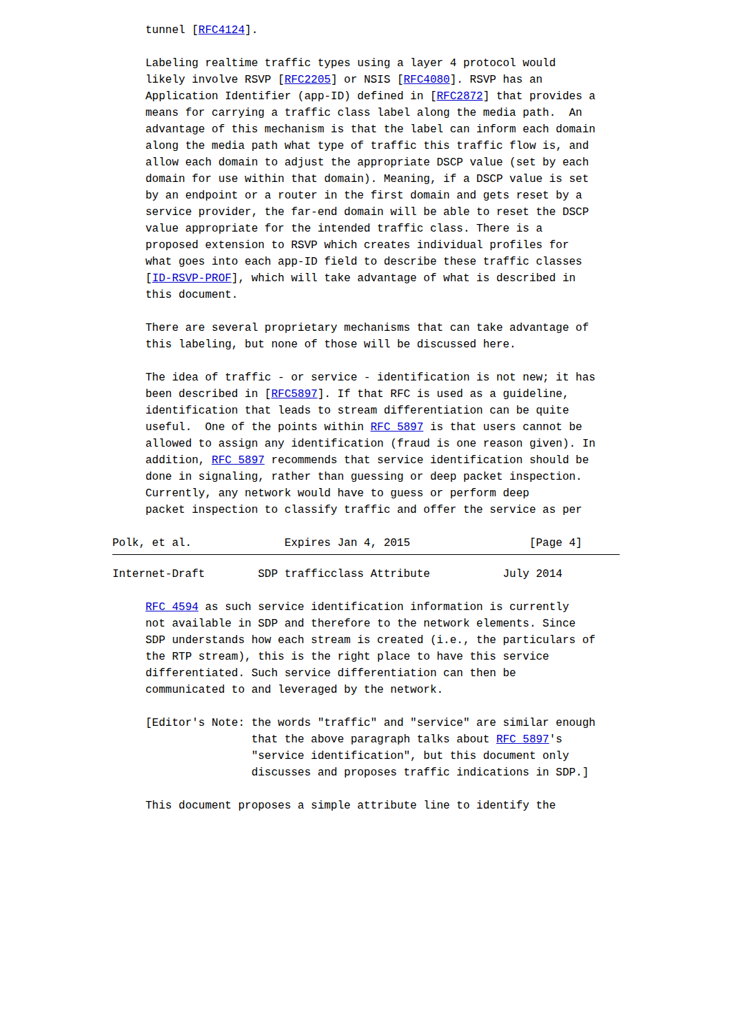tunnel [RFC4124].

     Labeling realtime traffic types using a layer 4 protocol would
     likely involve RSVP [RFC2205] or NSIS [RFC4080]. RSVP has an
     Application Identifier (app-ID) defined in [RFC2872] that provides a
     means for carrying a traffic class label along the media path.  An
     advantage of this mechanism is that the label can inform each domain
     along the media path what type of traffic this traffic flow is, and
     allow each domain to adjust the appropriate DSCP value (set by each
     domain for use within that domain). Meaning, if a DSCP value is set
     by an endpoint or a router in the first domain and gets reset by a
     service provider, the far-end domain will be able to reset the DSCP
     value appropriate for the intended traffic class. There is a
     proposed extension to RSVP which creates individual profiles for
     what goes into each app-ID field to describe these traffic classes
     [ID-RSVP-PROF], which will take advantage of what is described in
     this document.

     There are several proprietary mechanisms that can take advantage of
     this labeling, but none of those will be discussed here.

     The idea of traffic - or service - identification is not new; it has
     been described in [RFC5897]. If that RFC is used as a guideline,
     identification that leads to stream differentiation can be quite
     useful.  One of the points within RFC 5897 is that users cannot be
     allowed to assign any identification (fraud is one reason given). In
     addition, RFC 5897 recommends that service identification should be
     done in signaling, rather than guessing or deep packet inspection.
     Currently, any network would have to guess or perform deep
     packet inspection to classify traffic and offer the service as per

Polk, et al.              Expires Jan 4, 2015                  [Page 4]
Internet-Draft        SDP trafficclass Attribute           July 2014

     RFC 4594 as such service identification information is currently
     not available in SDP and therefore to the network elements. Since
     SDP understands how each stream is created (i.e., the particulars of
     the RTP stream), this is the right place to have this service
     differentiated. Such service differentiation can then be
     communicated to and leveraged by the network.

     [Editor's Note: the words "traffic" and "service" are similar enough
                     that the above paragraph talks about RFC 5897's
                     "service identification", but this document only
                     discusses and proposes traffic indications in SDP.]

     This document proposes a simple attribute line to identify the